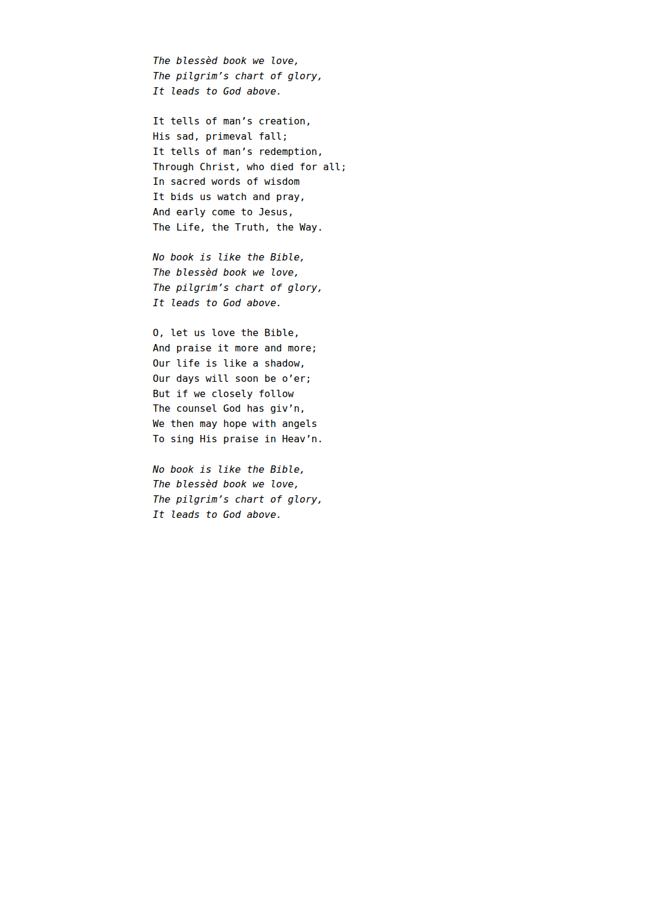The blessèd book we love, The pilgrim’s chart of glory, It leads to God above.
It tells of man’s creation, His sad, primeval fall; It tells of man’s redemption, Through Christ, who died for all; In sacred words of wisdom It bids us watch and pray, And early come to Jesus, The Life, the Truth, the Way.
No book is like the Bible, The blessèd book we love, The pilgrim’s chart of glory, It leads to God above.
O, let us love the Bible, And praise it more and more; Our life is like a shadow, Our days will soon be o’er; But if we closely follow The counsel God has giv’n, We then may hope with angels To sing His praise in Heav’n.
No book is like the Bible, The blessèd book we love, The pilgrim’s chart of glory, It leads to God above.